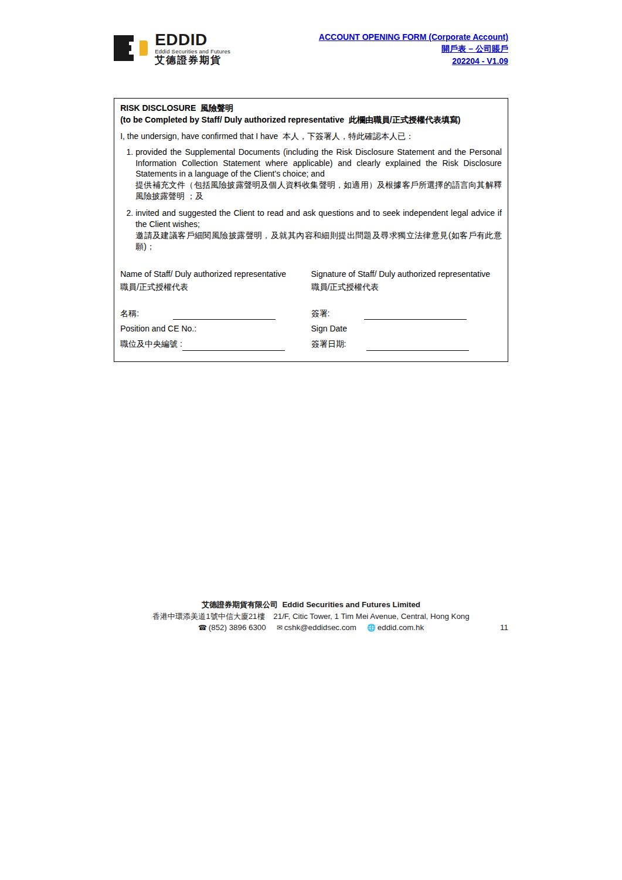EDDID
Eddid Securities and Futures
艾德證券期貨
ACCOUNT OPENING FORM (Corporate Account)
開戶表 – 公司賬戶
202204 - V1.09
RISK DISCLOSURE 風險聲明
(to be Completed by Staff/ Duly authorized representative 此欄由職員/正式授權代表填寫)
I, the undersign, have confirmed that I have 本人，下簽署人，特此確認本人已：
provided the Supplemental Documents (including the Risk Disclosure Statement and the Personal Information Collection Statement where applicable) and clearly explained the Risk Disclosure Statements in a language of the Client's choice; and 提供補充文件（包括風險披露聲明及個人資料收集聲明，如適用）及根據客戶所選擇的語言向其解釋風險披露聲明 ；及
invited and suggested the Client to read and ask questions and to seek independent legal advice if the Client wishes; 邀請及建議客戶細閱風險披露聲明，及就其內容和細則提出問題及尋求獨立法律意見(如客戶有此意願)；
Name of Staff/ Duly authorized representative 職員/正式授權代表
名稱:
Position and CE No.:
職位及中央編號 :
Signature of Staff/ Duly authorized representative 職員/正式授權代表
簽署:
Sign Date
簽署日期:
艾德證券期貨有限公司 Eddid Securities and Futures Limited
香港中環添美道1號中信大廈21樓 21/F, Citic Tower, 1 Tim Mei Avenue, Central, Hong Kong
☎(852) 3896 6300 ✉cshk@eddidsec.com 🌐eddid.com.hk
11